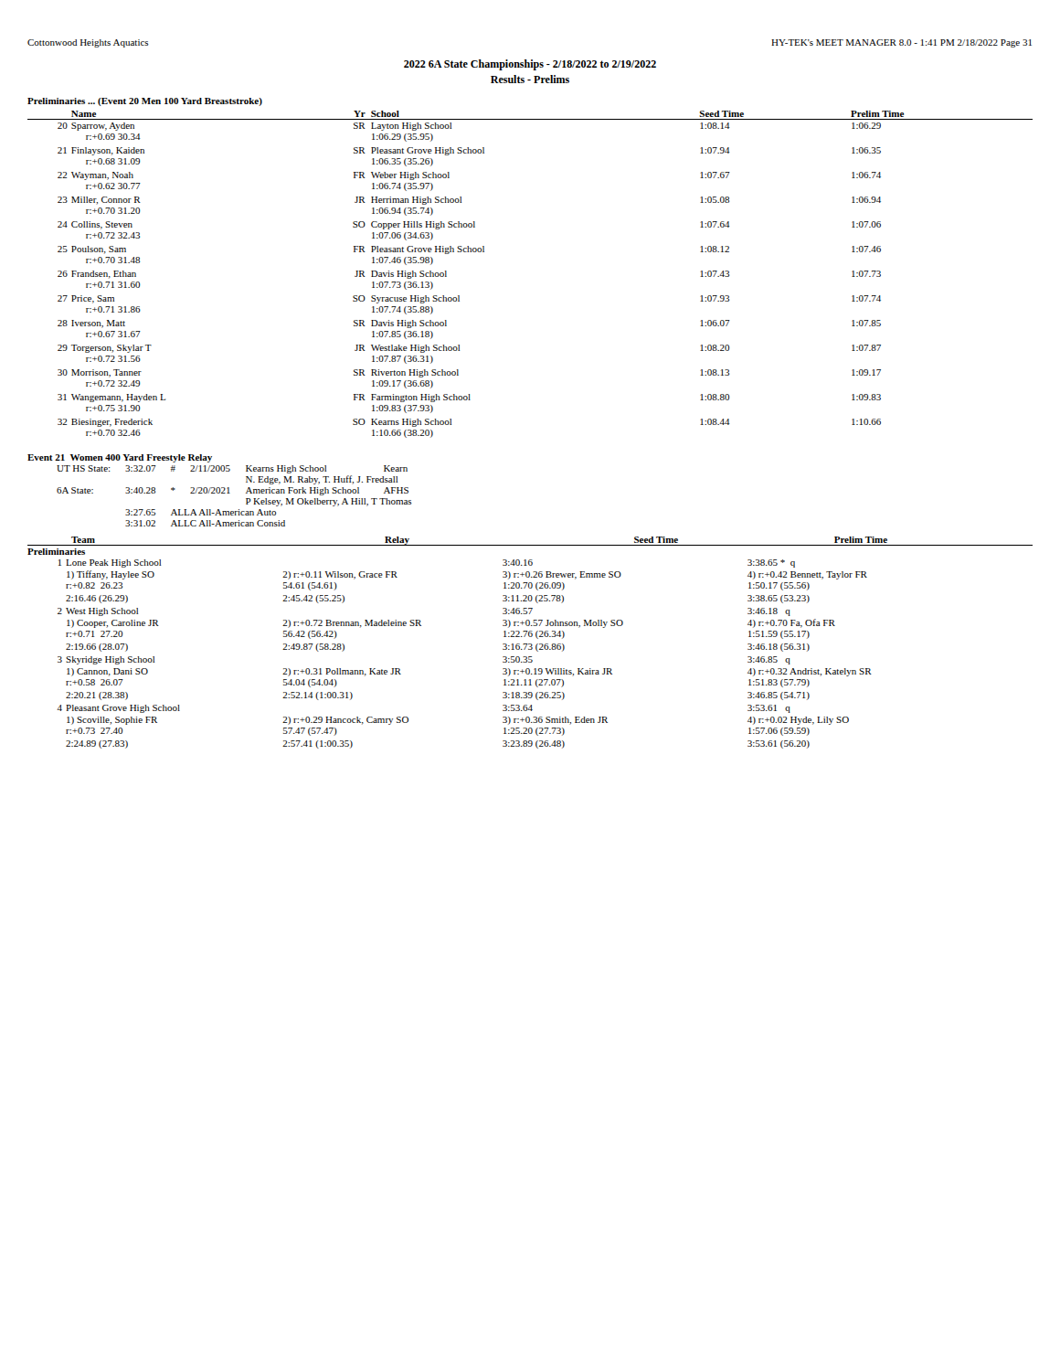Cottonwood Heights Aquatics
HY-TEK's MEET MANAGER 8.0 - 1:41 PM 2/18/2022 Page 31
2022 6A State Championships - 2/18/2022 to 2/19/2022
Results - Prelims
Preliminaries ... (Event 20 Men 100 Yard Breaststroke)
| | Name | Yr | School | Seed Time | Prelim Time |
| 20 | Sparrow, Ayden | SR | Layton High School | 1:08.14 | 1:06.29 |
| | r:+0.69 30.34 | 1:06.29 (35.95) |
| 21 | Finlayson, Kaiden | SR | Pleasant Grove High School | 1:07.94 | 1:06.35 |
| | r:+0.68 31.09 | 1:06.35 (35.26) |
| 22 | Wayman, Noah | FR | Weber High School | 1:07.67 | 1:06.74 |
| | r:+0.62 30.77 | 1:06.74 (35.97) |
| 23 | Miller, Connor R | JR | Herriman High School | 1:05.08 | 1:06.94 |
| | r:+0.70 31.20 | 1:06.94 (35.74) |
| 24 | Collins, Steven | SO | Copper Hills High School | 1:07.64 | 1:07.06 |
| | r:+0.72 32.43 | 1:07.06 (34.63) |
| 25 | Poulson, Sam | FR | Pleasant Grove High School | 1:08.12 | 1:07.46 |
| | r:+0.70 31.48 | 1:07.46 (35.98) |
| 26 | Frandsen, Ethan | JR | Davis High School | 1:07.43 | 1:07.73 |
| | r:+0.71 31.60 | 1:07.73 (36.13) |
| 27 | Price, Sam | SO | Syracuse High School | 1:07.93 | 1:07.74 |
| | r:+0.71 31.86 | 1:07.74 (35.88) |
| 28 | Iverson, Matt | SR | Davis High School | 1:06.07 | 1:07.85 |
| | r:+0.67 31.67 | 1:07.85 (36.18) |
| 29 | Torgerson, Skylar T | JR | Westlake High School | 1:08.20 | 1:07.87 |
| | r:+0.72 31.56 | 1:07.87 (36.31) |
| 30 | Morrison, Tanner | SR | Riverton High School | 1:08.13 | 1:09.17 |
| | r:+0.72 32.49 | 1:09.17 (36.68) |
| 31 | Wangemann, Hayden L | FR | Farmington High School | 1:08.80 | 1:09.83 |
| | r:+0.75 31.90 | 1:09.83 (37.93) |
| 32 | Biesinger, Frederick | SO | Kearns High School | 1:08.44 | 1:10.66 |
| | r:+0.70 32.46 | 1:10.66 (38.20) |
Event 21 Women 400 Yard Freestyle Relay
| UT HS State: | 3:32.07 | # | 2/11/2005 | Kearns High School | Kearn |
| | | | | N. Edge, M. Raby, T. Huff, J. Fredsall |
| 6A State: | 3:40.28 | * | 2/20/2021 | American Fork High School | AFHS |
| | | | | P Kelsey, M Okelberry, A Hill, T Thomas |
| | 3:27.65 | ALLA All-American Auto |
| | 3:31.02 | ALLC All-American Consid |
| | Team | Relay | Seed Time | Prelim Time |
Preliminaries
| 1 | Lone Peak High School | 3:40.16 | 3:38.65 * q |
| | 1) Tiffany, Haylee SO | 2) r:+0.11 Wilson, Grace FR | 3) r:+0.26 Brewer, Emme SO | 4) r:+0.42 Bennett, Taylor FR |
| | r:+0.82 26.23 | 54.61 (54.61) | 1:20.70 (26.09) | 1:50.17 (55.56) |
| | 2:16.46 (26.29) | 2:45.42 (55.25) | 3:11.20 (25.78) | 3:38.65 (53.23) |
| 2 | West High School | 3:46.57 | 3:46.18 q |
| | 1) Cooper, Caroline JR | 2) r:+0.72 Brennan, Madeleine SR | 3) r:+0.57 Johnson, Molly SO | 4) r:+0.70 Fa, Ofa FR |
| | r:+0.71 27.20 | 56.42 (56.42) | 1:22.76 (26.34) | 1:51.59 (55.17) |
| | 2:19.66 (28.07) | 2:49.87 (58.28) | 3:16.73 (26.86) | 3:46.18 (56.31) |
| 3 | Skyridge High School | 3:50.35 | 3:46.85 q |
| | 1) Cannon, Dani SO | 2) r:+0.31 Pollmann, Kate JR | 3) r:+0.19 Willits, Kaira JR | 4) r:+0.32 Andrist, Katelyn SR |
| | r:+0.58 26.07 | 54.04 (54.04) | 1:21.11 (27.07) | 1:51.83 (57.79) |
| | 2:20.21 (28.38) | 2:52.14 (1:00.31) | 3:18.39 (26.25) | 3:46.85 (54.71) |
| 4 | Pleasant Grove High School | 3:53.64 | 3:53.61 q |
| | 1) Scoville, Sophie FR | 2) r:+0.29 Hancock, Camry SO | 3) r:+0.36 Smith, Eden JR | 4) r:+0.02 Hyde, Lily SO |
| | r:+0.73 27.40 | 57.47 (57.47) | 1:25.20 (27.73) | 1:57.06 (59.59) |
| | 2:24.89 (27.83) | 2:57.41 (1:00.35) | 3:23.89 (26.48) | 3:53.61 (56.20) |